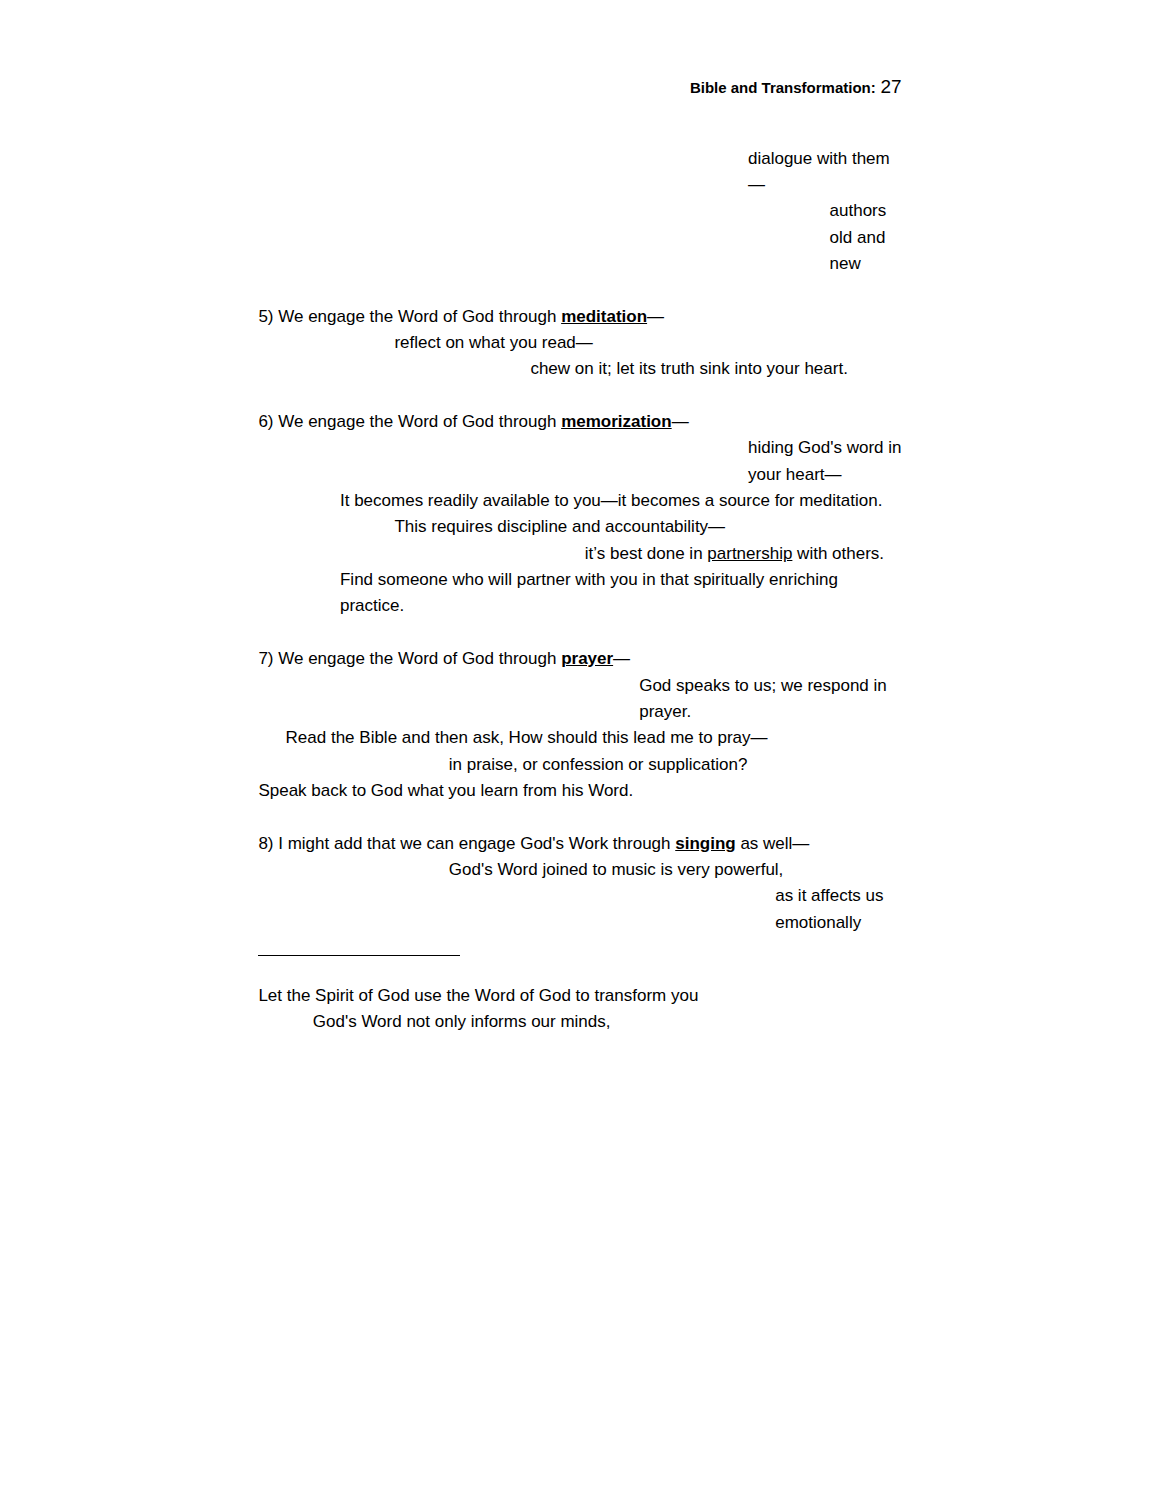Bible and Transformation: 27
dialogue with them—
authors old and new
5) We engage the Word of God through meditation—
reflect on what you read—
chew on it; let its truth sink into your heart.
6) We engage the Word of God through memorization—
hiding God's word in your heart—
It becomes readily available to you—it becomes a source for meditation.
This requires discipline and accountability—
it’s best done in partnership with others.
Find someone who will partner with you in that spiritually enriching practice.
7) We engage the Word of God through prayer—
God speaks to us; we respond in prayer.
Read the Bible and then ask, How should this lead me to pray—
in praise, or confession or supplication?
Speak back to God what you learn from his Word.
8) I might add that we can engage God's Work through singing as well—
God's Word joined to music is very powerful,
as it affects us emotionally
Let the Spirit of God use the Word of God to transform you
God's Word not only informs our minds,